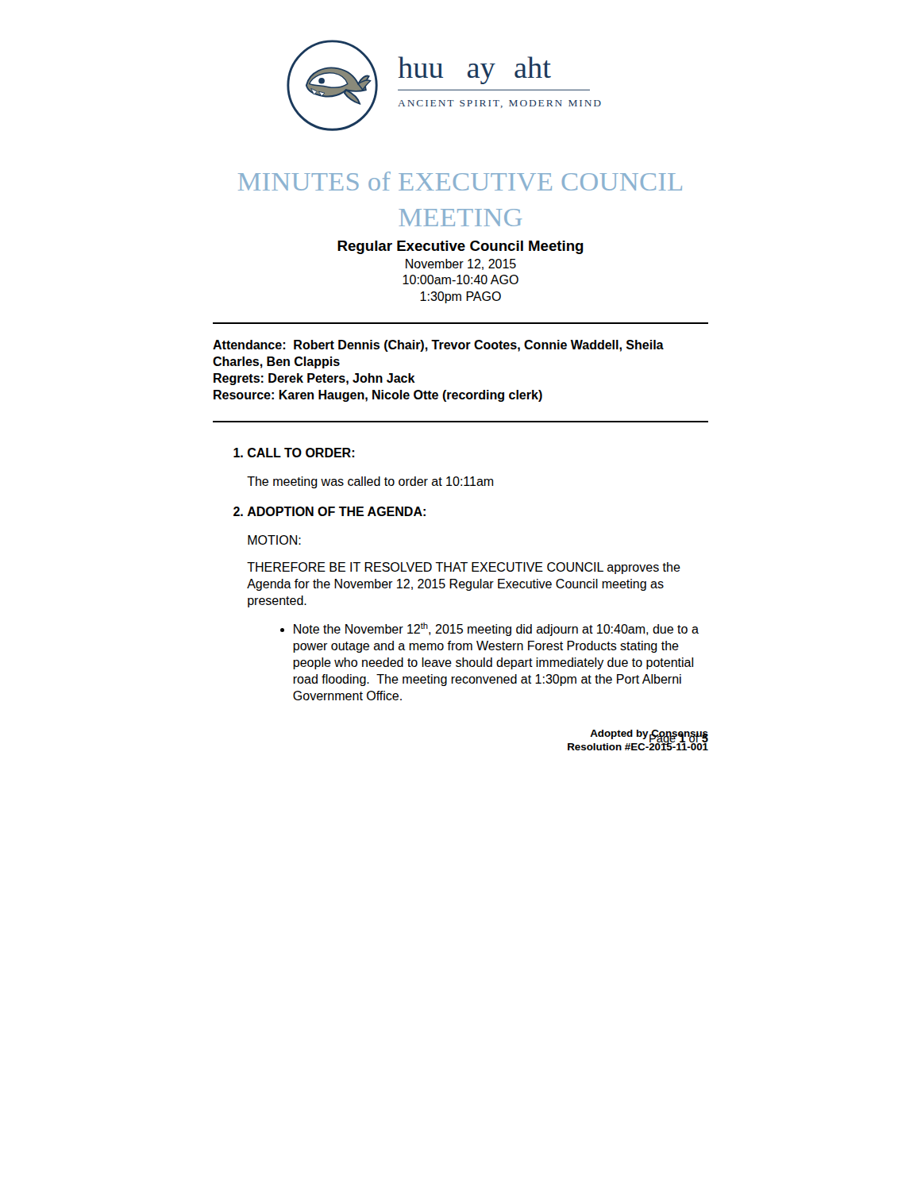huu ay aht ANCIENT SPIRIT, MODERN MIND
MINUTES of EXECUTIVE COUNCIL MEETING
Regular Executive Council Meeting
November 12, 2015
10:00am-10:40 AGO
1:30pm PAGO
Attendance: Robert Dennis (Chair), Trevor Cootes, Connie Waddell, Sheila Charles, Ben Clappis
Regrets: Derek Peters, John Jack
Resource: Karen Haugen, Nicole Otte (recording clerk)
CALL TO ORDER:
The meeting was called to order at 10:11am
ADOPTION OF THE AGENDA:
MOTION:
THEREFORE BE IT RESOLVED THAT EXECUTIVE COUNCIL approves the Agenda for the November 12, 2015 Regular Executive Council meeting as presented.
Note the November 12th, 2015 meeting did adjourn at 10:40am, due to a power outage and a memo from Western Forest Products stating the people who needed to leave should depart immediately due to potential road flooding. The meeting reconvened at 1:30pm at the Port Alberni Government Office.
Adopted by Consensus
Resolution #EC-2015-11-001
Page 1 of 5